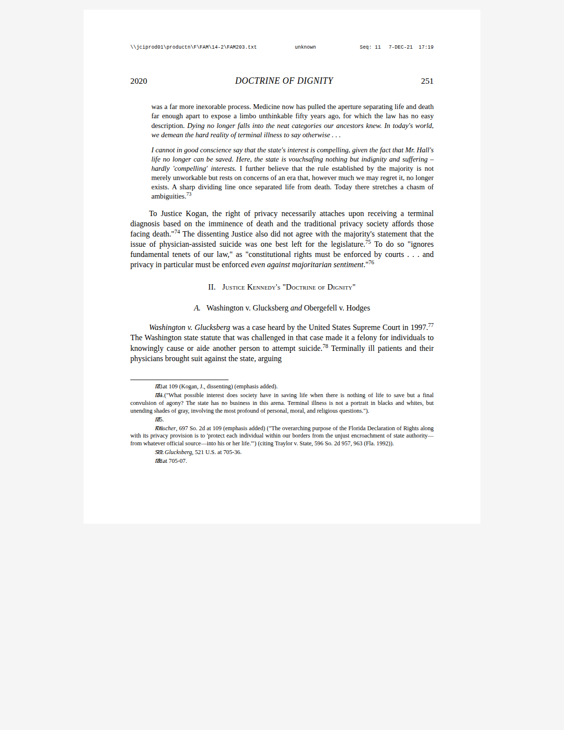\\jciprod01\productn\F\FAM\14-2\FAM203.txt unknown Seq: 11 7-DEC-21 17:19
2020 DOCTRINE OF DIGNITY 251
was a far more inexorable process. Medicine now has pulled the aperture separating life and death far enough apart to expose a limbo unthinkable fifty years ago, for which the law has no easy description. Dying no longer falls into the neat categories our ancestors knew. In today's world, we demean the hard reality of terminal illness to say otherwise . . .
I cannot in good conscience say that the state's interest is compelling, given the fact that Mr. Hall's life no longer can be saved. Here, the state is vouchsafing nothing but indignity and suffering – hardly 'compelling' interests. I further believe that the rule established by the majority is not merely unworkable but rests on concerns of an era that, however much we may regret it, no longer exists. A sharp dividing line once separated life from death. Today there stretches a chasm of ambiguities.73
To Justice Kogan, the right of privacy necessarily attaches upon receiving a terminal diagnosis based on the imminence of death and the traditional privacy society affords those facing death."74 The dissenting Justice also did not agree with the majority's statement that the issue of physician-assisted suicide was one best left for the legislature.75 To do so "ignores fundamental tenets of our law," as "constitutional rights must be enforced by courts . . . and privacy in particular must be enforced even against majoritarian sentiment."76
II. Justice Kennedy's "Doctrine of Dignity"
A. Washington v. Glucksberg and Obergefell v. Hodges
Washington v. Glucksberg was a case heard by the United States Supreme Court in 1997.77 The Washington state statute that was challenged in that case made it a felony for individuals to knowingly cause or aide another person to attempt suicide.78 Terminally ill patients and their physicians brought suit against the state, arguing
73. Id. at 109 (Kogan, J., dissenting) (emphasis added).
74. Id. ("What possible interest does society have in saving life when there is nothing of life to save but a final convulsion of agony? The state has no business in this arena. Terminal illness is not a portrait in blacks and whites, but unending shades of gray, involving the most profound of personal, moral, and religious questions.").
75. Id.
76. Krischer, 697 So. 2d at 109 (emphasis added) ("The overarching purpose of the Florida Declaration of Rights along with its privacy provision is to 'protect each individual within our borders from the unjust encroachment of state authority—from whatever official source—into his or her life.'") (citing Traylor v. State, 596 So. 2d 957, 963 (Fla. 1992)).
77. See Glucksberg, 521 U.S. at 705-36.
78. Id. at 705-07.